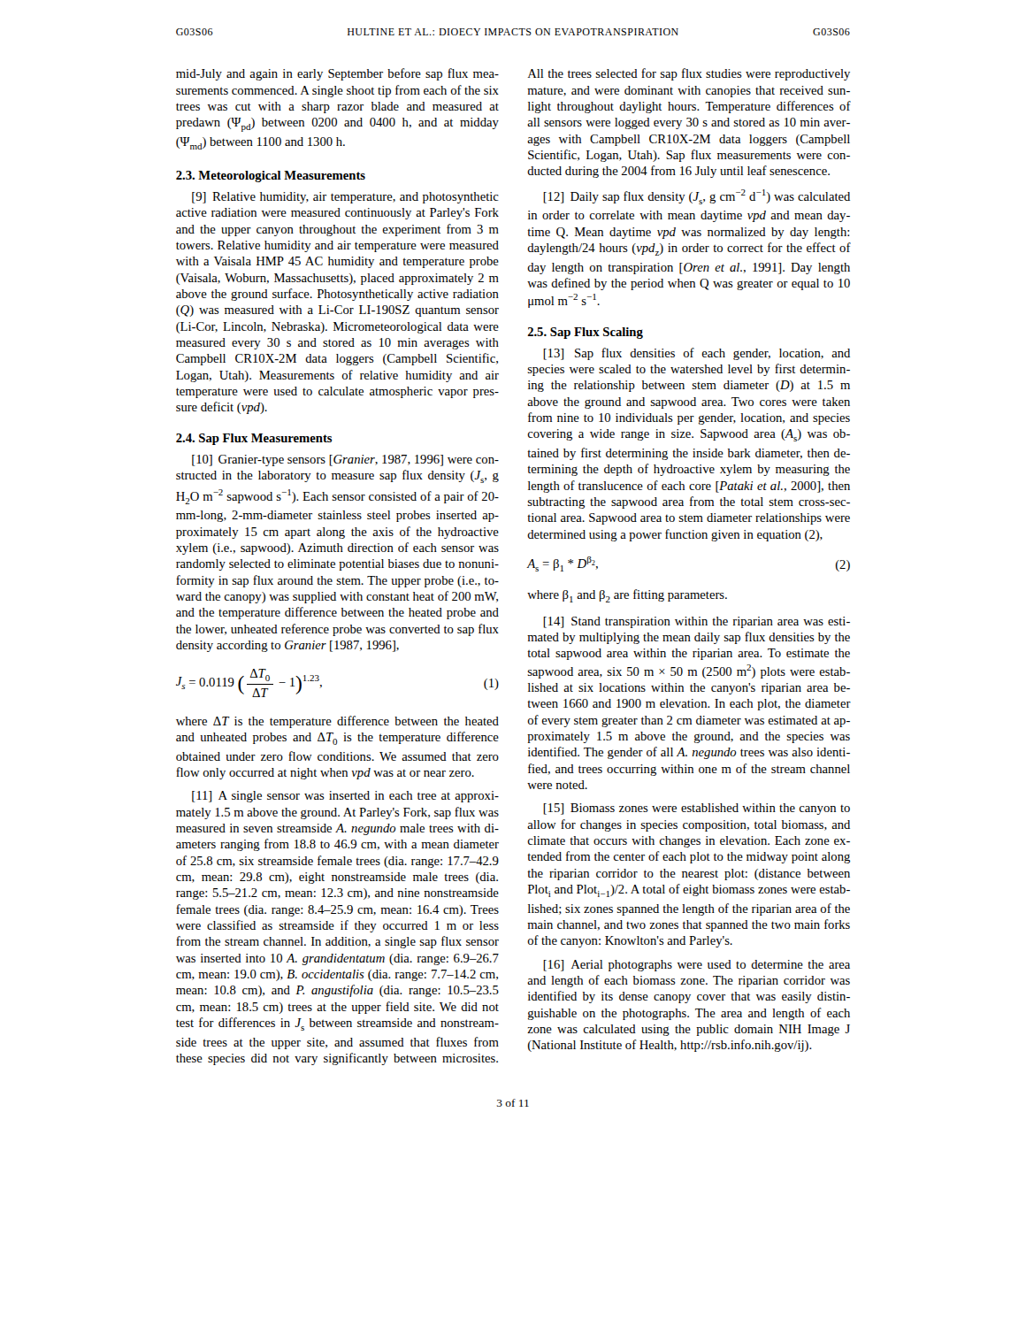G03S06 HULTINE ET AL.: DIOECY IMPACTS ON EVAPOTRANSPIRATION G03S06
mid-July and again in early September before sap flux measurements commenced. A single shoot tip from each of the six trees was cut with a sharp razor blade and measured at predawn (Ψpd) between 0200 and 0400 h, and at midday (Ψmd) between 1100 and 1300 h.
2.3. Meteorological Measurements
[9] Relative humidity, air temperature, and photosynthetic active radiation were measured continuously at Parley's Fork and the upper canyon throughout the experiment from 3 m towers. Relative humidity and air temperature were measured with a Vaisala HMP 45 AC humidity and temperature probe (Vaisala, Woburn, Massachusetts), placed approximately 2 m above the ground surface. Photosynthetically active radiation (Q) was measured with a Li-Cor LI-190SZ quantum sensor (Li-Cor, Lincoln, Nebraska). Micrometeorological data were measured every 30 s and stored as 10 min averages with Campbell CR10X-2M data loggers (Campbell Scientific, Logan, Utah). Measurements of relative humidity and air temperature were used to calculate atmospheric vapor pressure deficit (vpd).
2.4. Sap Flux Measurements
[10] Granier-type sensors [Granier, 1987, 1996] were constructed in the laboratory to measure sap flux density (Js, g H2O m−2 sapwood s−1). Each sensor consisted of a pair of 20-mm-long, 2-mm-diameter stainless steel probes inserted approximately 15 cm apart along the axis of the hydroactive xylem (i.e., sapwood). Azimuth direction of each sensor was randomly selected to eliminate potential biases due to nonuniformity in sap flux around the stem. The upper probe (i.e., toward the canopy) was supplied with constant heat of 200 mW, and the temperature difference between the heated probe and the lower, unheated reference probe was converted to sap flux density according to Granier [1987, 1996],
Js = 0.0119 (ΔT0 ΔT − 1)1.23, (1)
where ΔT is the temperature difference between the heated and unheated probes and ΔT0 is the temperature difference obtained under zero flow conditions. We assumed that zero flow only occurred at night when vpd was at or near zero.
[11] A single sensor was inserted in each tree at approximately 1.5 m above the ground. At Parley's Fork, sap flux was measured in seven streamside A. negundo male trees with diameters ranging from 18.8 to 46.9 cm, with a mean diameter of 25.8 cm, six streamside female trees (dia. range: 17.7–42.9 cm, mean: 29.8 cm), eight nonstreamside male trees (dia. range: 5.5–21.2 cm, mean: 12.3 cm), and nine nonstreamside female trees (dia. range: 8.4–25.9 cm, mean: 16.4 cm). Trees were classified as streamside if they occurred 1 m or less from the stream channel. In addition, a single sap flux sensor was inserted into 10 A. grandidentatum (dia. range: 6.9–26.7 cm, mean: 19.0 cm), B. occidentalis (dia. range: 7.7–14.2 cm, mean: 10.8 cm), and P. angustifolia (dia. range: 10.5–23.5 cm, mean: 18.5 cm) trees at the upper field site. We did not test for differences in Js between streamside and nonstreamside trees at the upper site, and assumed that fluxes from these species did not vary significantly between microsites. All the trees selected for sap flux studies were reproductively mature, and were dominant with canopies that received sunlight throughout daylight hours. Temperature differences of all sensors were logged every 30 s and stored as 10 min averages with Campbell CR10X-2M data loggers (Campbell Scientific, Logan, Utah). Sap flux measurements were conducted during the 2004 from 16 July until leaf senescence.
[12] Daily sap flux density (Js, g cm−2 d−1) was calculated in order to correlate with mean daytime vpd and mean daytime Q. Mean daytime vpd was normalized by day length: daylength/24 hours (vpdz) in order to correct for the effect of day length on transpiration [Oren et al., 1991]. Day length was defined by the period when Q was greater or equal to 10 μmol m−2 s−1.
2.5. Sap Flux Scaling
[13] Sap flux densities of each gender, location, and species were scaled to the watershed level by first determining the relationship between stem diameter (D) at 1.5 m above the ground and sapwood area. Two cores were taken from nine to 10 individuals per gender, location, and species covering a wide range in size. Sapwood area (As) was obtained by first determining the inside bark diameter, then determining the depth of hydroactive xylem by measuring the length of translucence of each core [Pataki et al., 2000], then subtracting the sapwood area from the total stem cross-sectional area. Sapwood area to stem diameter relationships were determined using a power function given in equation (2),
As = β1 * Dβ2, (2)
where β1 and β2 are fitting parameters.
[14] Stand transpiration within the riparian area was estimated by multiplying the mean daily sap flux densities by the total sapwood area within the riparian area. To estimate the sapwood area, six 50 m × 50 m (2500 m2) plots were established at six locations within the canyon's riparian area between 1660 and 1900 m elevation. In each plot, the diameter of every stem greater than 2 cm diameter was estimated at approximately 1.5 m above the ground, and the species was identified. The gender of all A. negundo trees was also identified, and trees occurring within one m of the stream channel were noted.
[15] Biomass zones were established within the canyon to allow for changes in species composition, total biomass, and climate that occurs with changes in elevation. Each zone extended from the center of each plot to the midway point along the riparian corridor to the nearest plot: (distance between Ploti and Ploti−1)/2. A total of eight biomass zones were established; six zones spanned the length of the riparian area of the main channel, and two zones that spanned the two main forks of the canyon: Knowlton's and Parley's.
[16] Aerial photographs were used to determine the area and length of each biomass zone. The riparian corridor was identified by its dense canopy cover that was easily distinguishable on the photographs. The area and length of each zone was calculated using the public domain NIH Image J (National Institute of Health, http://rsb.info.nih.gov/ij).
3 of 11